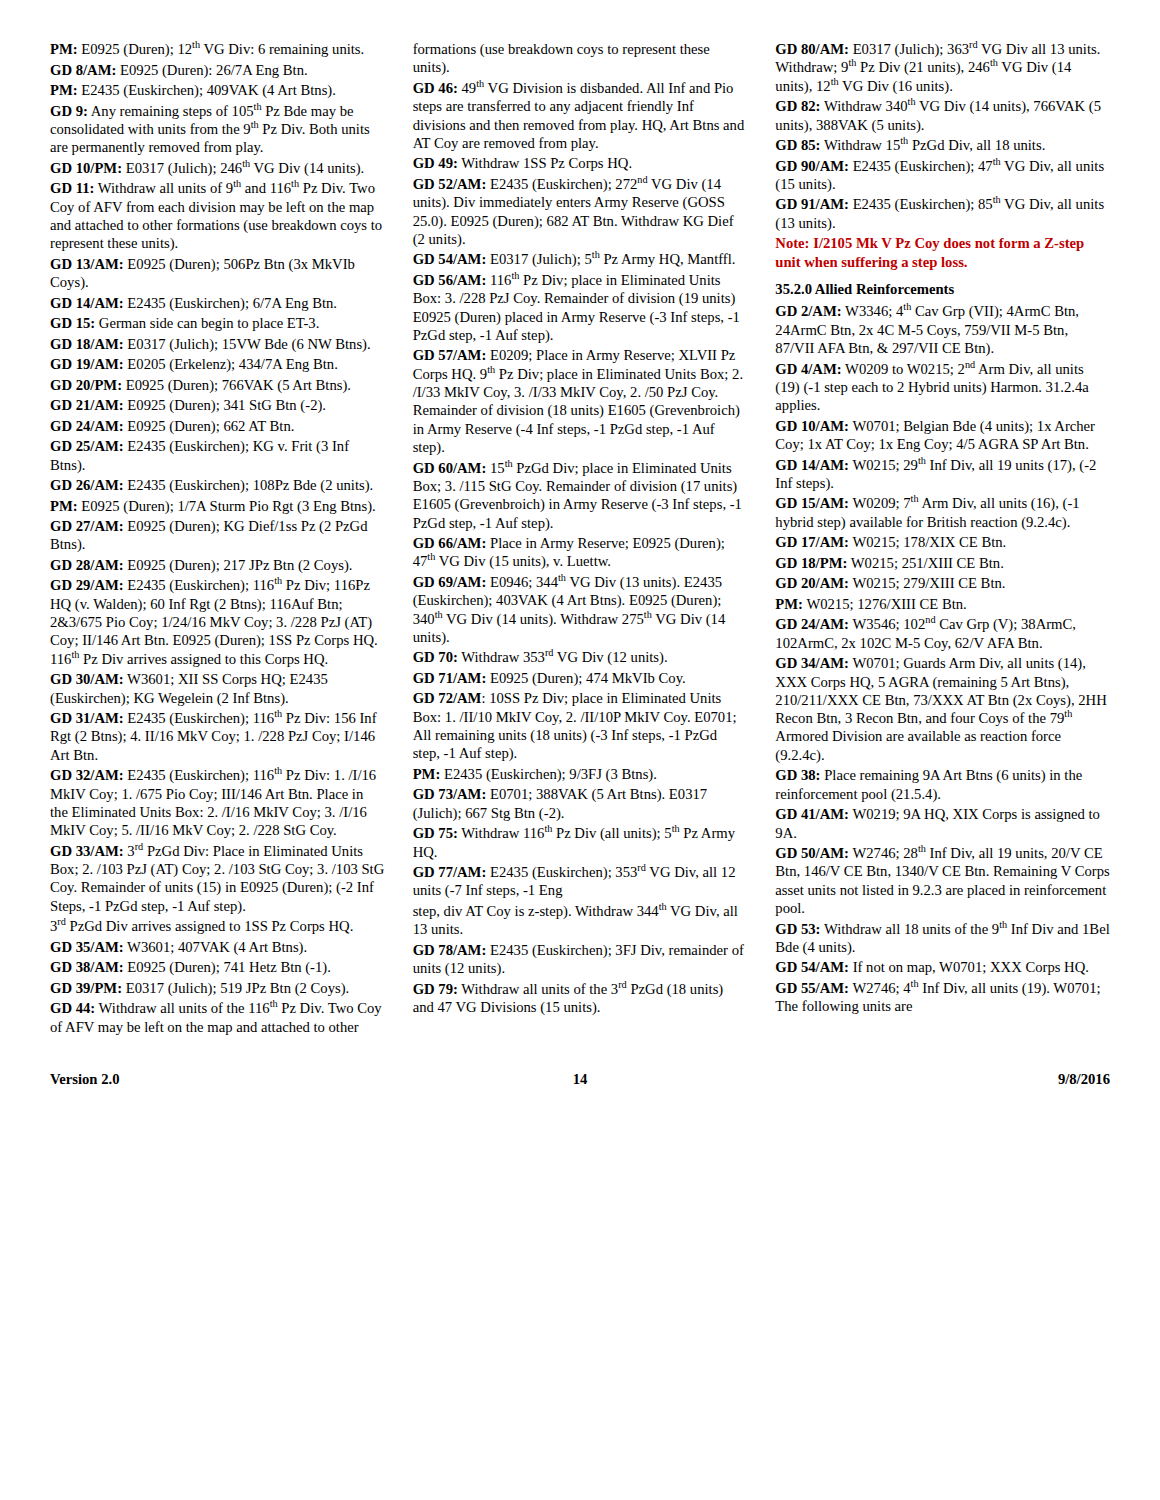PM: E0925 (Duren); 12th VG Div: 6 remaining units.
GD 8/AM: E0925 (Duren): 26/7A Eng Btn.
PM: E2435 (Euskirchen); 409VAK (4 Art Btns).
GD 9: Any remaining steps of 105th Pz Bde may be consolidated with units from the 9th Pz Div. Both units are permanently removed from play.
GD 10/PM: E0317 (Julich); 246th VG Div (14 units).
GD 11: Withdraw all units of 9th and 116th Pz Div. Two Coy of AFV from each division may be left on the map and attached to other formations (use breakdown coys to represent these units).
GD 13/AM: E0925 (Duren); 506Pz Btn (3x MkVIb Coys).
GD 14/AM: E2435 (Euskirchen); 6/7A Eng Btn.
GD 15: German side can begin to place ET-3.
GD 18/AM: E0317 (Julich); 15VW Bde (6 NW Btns).
GD 19/AM: E0205 (Erkelenz); 434/7A Eng Btn.
GD 20/PM: E0925 (Duren); 766VAK (5 Art Btns).
GD 21/AM: E0925 (Duren); 341 StG Btn (-2).
GD 24/AM: E0925 (Duren); 662 AT Btn.
GD 25/AM: E2435 (Euskirchen); KG v. Frit (3 Inf Btns).
GD 26/AM: E2435 (Euskirchen); 108Pz Bde (2 units).
PM: E0925 (Duren); 1/7A Sturm Pio Rgt (3 Eng Btns).
GD 27/AM: E0925 (Duren); KG Dief/1ss Pz (2 PzGd Btns).
GD 28/AM: E0925 (Duren); 217 JPz Btn (2 Coys).
GD 29/AM: E2435 (Euskirchen); 116th Pz Div; 116Pz HQ (v. Walden); 60 Inf Rgt (2 Btns); 116Auf Btn; 2&3/675 Pio Coy; 1/24/16 MkV Coy; 3. /228 PzJ (AT) Coy; II/146 Art Btn. E0925 (Duren); 1SS Pz Corps HQ. 116th Pz Div arrives assigned to this Corps HQ.
GD 30/AM: W3601; XII SS Corps HQ; E2435 (Euskirchen); KG Wegelein (2 Inf Btns).
GD 31/AM: E2435 (Euskirchen); 116th Pz Div: 156 Inf Rgt (2 Btns); 4. II/16 MkV Coy; 1. /228 PzJ Coy; I/146 Art Btn.
GD 32/AM: E2435 (Euskirchen); 116th Pz Div: 1. /I/16 MkIV Coy; 1. /675 Pio Coy; III/146 Art Btn. Place in the Eliminated Units Box: 2. /I/16 MkIV Coy; 3. /I/16 MkIV Coy; 5. /II/16 MkV Coy; 2. /228 StG Coy.
GD 33/AM: 3rd PzGd Div: Place in Eliminated Units Box; 2. /103 PzJ (AT) Coy; 2. /103 StG Coy; 3. /103 StG Coy. Remainder of units (15) in E0925 (Duren); (-2 Inf Steps, -1 PzGd step, -1 Auf step).
3rd PzGd Div arrives assigned to 1SS Pz Corps HQ.
GD 35/AM: W3601; 407VAK (4 Art Btns).
GD 38/AM: E0925 (Duren); 741 Hetz Btn (-1).
GD 39/PM: E0317 (Julich); 519 JPz Btn (2 Coys).
GD 44: Withdraw all units of the 116th Pz Div. Two Coy of AFV may be left on the map and attached to other formations (use breakdown coys to represent these units).
GD 46: 49th VG Division is disbanded. All Inf and Pio steps are transferred to any adjacent friendly Inf divisions and then removed from play. HQ, Art Btns and AT Coy are removed from play.
GD 49: Withdraw 1SS Pz Corps HQ.
GD 52/AM: E2435 (Euskirchen); 272nd VG Div (14 units). Div immediately enters Army Reserve (GOSS 25.0). E0925 (Duren); 682 AT Btn. Withdraw KG Dief (2 units).
GD 54/AM: E0317 (Julich); 5th Pz Army HQ, Mantffl.
GD 56/AM: 116th Pz Div; place in Eliminated Units Box: 3. /228 PzJ Coy. Remainder of division (19 units) E0925 (Duren) placed in Army Reserve (-3 Inf steps, -1 PzGd step, -1 Auf step).
GD 57/AM: E0209; Place in Army Reserve; XLVII Pz Corps HQ. 9th Pz Div; place in Eliminated Units Box; 2. /I/33 MkIV Coy, 3. /I/33 MkIV Coy, 2. /50 PzJ Coy. Remainder of division (18 units) E1605 (Grevenbroich) in Army Reserve (-4 Inf steps, -1 PzGd step, -1 Auf step).
GD 60/AM: 15th PzGd Div; place in Eliminated Units Box; 3. /115 StG Coy. Remainder of division (17 units) E1605 (Grevenbroich) in Army Reserve (-3 Inf steps, -1 PzGd step, -1 Auf step).
GD 66/AM: Place in Army Reserve; E0925 (Duren); 47th VG Div (15 units), v. Luettw.
GD 69/AM: E0946; 344th VG Div (13 units). E2435 (Euskirchen); 403VAK (4 Art Btns). E0925 (Duren); 340th VG Div (14 units). Withdraw 275th VG Div (14 units).
GD 70: Withdraw 353rd VG Div (12 units).
GD 71/AM: E0925 (Duren); 474 MkVIb Coy.
GD 72/AM: 10SS Pz Div; place in Eliminated Units Box: 1. /II/10 MkIV Coy, 2. /II/10P MkIV Coy. E0701; All remaining units (18 units) (-3 Inf steps, -1 PzGd step, -1 Auf step).
PM: E2435 (Euskirchen); 9/3FJ (3 Btns).
GD 73/AM: E0701; 388VAK (5 Art Btns). E0317 (Julich); 667 Stg Btn (-2).
GD 75: Withdraw 116th Pz Div (all units); 5th Pz Army HQ.
GD 77/AM: E2435 (Euskirchen); 353rd VG Div, all 12 units (-7 Inf steps, -1 Eng
step, div AT Coy is z-step). Withdraw 344th VG Div, all 13 units.
GD 78/AM: E2435 (Euskirchen); 3FJ Div, remainder of units (12 units).
GD 79: Withdraw all units of the 3rd PzGd (18 units) and 47 VG Divisions (15 units).
GD 80/AM: E0317 (Julich); 363rd VG Div all 13 units. Withdraw; 9th Pz Div (21 units), 246th VG Div (14 units), 12th VG Div (16 units).
GD 82: Withdraw 340th VG Div (14 units), 766VAK (5 units), 388VAK (5 units).
GD 85: Withdraw 15th PzGd Div, all 18 units.
GD 90/AM: E2435 (Euskirchen); 47th VG Div, all units (15 units).
GD 91/AM: E2435 (Euskirchen); 85th VG Div, all units (13 units).
Note: I/2105 Mk V Pz Coy does not form a Z-step unit when suffering a step loss.
35.2.0 Allied Reinforcements
GD 2/AM: W3346; 4th Cav Grp (VII); 4ArmC Btn, 24ArmC Btn, 2x 4C M-5 Coys, 759/VII M-5 Btn, 87/VII AFA Btn, & 297/VII CE Btn).
GD 4/AM: W0209 to W0215; 2nd Arm Div, all units (19) (-1 step each to 2 Hybrid units) Harmon. 31.2.4a applies.
GD 10/AM: W0701; Belgian Bde (4 units); 1x Archer Coy; 1x AT Coy; 1x Eng Coy; 4/5 AGRA SP Art Btn.
GD 14/AM: W0215; 29th Inf Div, all 19 units (17), (-2 Inf steps).
GD 15/AM: W0209; 7th Arm Div, all units (16), (-1 hybrid step) available for British reaction (9.2.4c).
GD 17/AM: W0215; 178/XIX CE Btn.
GD 18/PM: W0215; 251/XIII CE Btn.
GD 20/AM: W0215; 279/XIII CE Btn.
PM: W0215; 1276/XIII CE Btn.
GD 24/AM: W3546; 102nd Cav Grp (V); 38ArmC, 102ArmC, 2x 102C M-5 Coy, 62/V AFA Btn.
GD 34/AM: W0701; Guards Arm Div, all units (14), XXX Corps HQ, 5 AGRA (remaining 5 Art Btns), 210/211/XXX CE Btn, 73/XXX AT Btn (2x Coys), 2HH Recon Btn, 3 Recon Btn, and four Coys of the 79th Armored Division are available as reaction force (9.2.4c).
GD 38: Place remaining 9A Art Btns (6 units) in the reinforcement pool (21.5.4).
GD 41/AM: W0219; 9A HQ, XIX Corps is assigned to 9A.
GD 50/AM: W2746; 28th Inf Div, all 19 units, 20/V CE Btn, 146/V CE Btn, 1340/V CE Btn. Remaining V Corps asset units not listed in 9.2.3 are placed in reinforcement pool.
GD 53: Withdraw all 18 units of the 9th Inf Div and 1Bel Bde (4 units).
GD 54/AM: If not on map, W0701; XXX Corps HQ.
GD 55/AM: W2746; 4th Inf Div, all units (19). W0701; The following units are
Version 2.0
14
9/8/2016